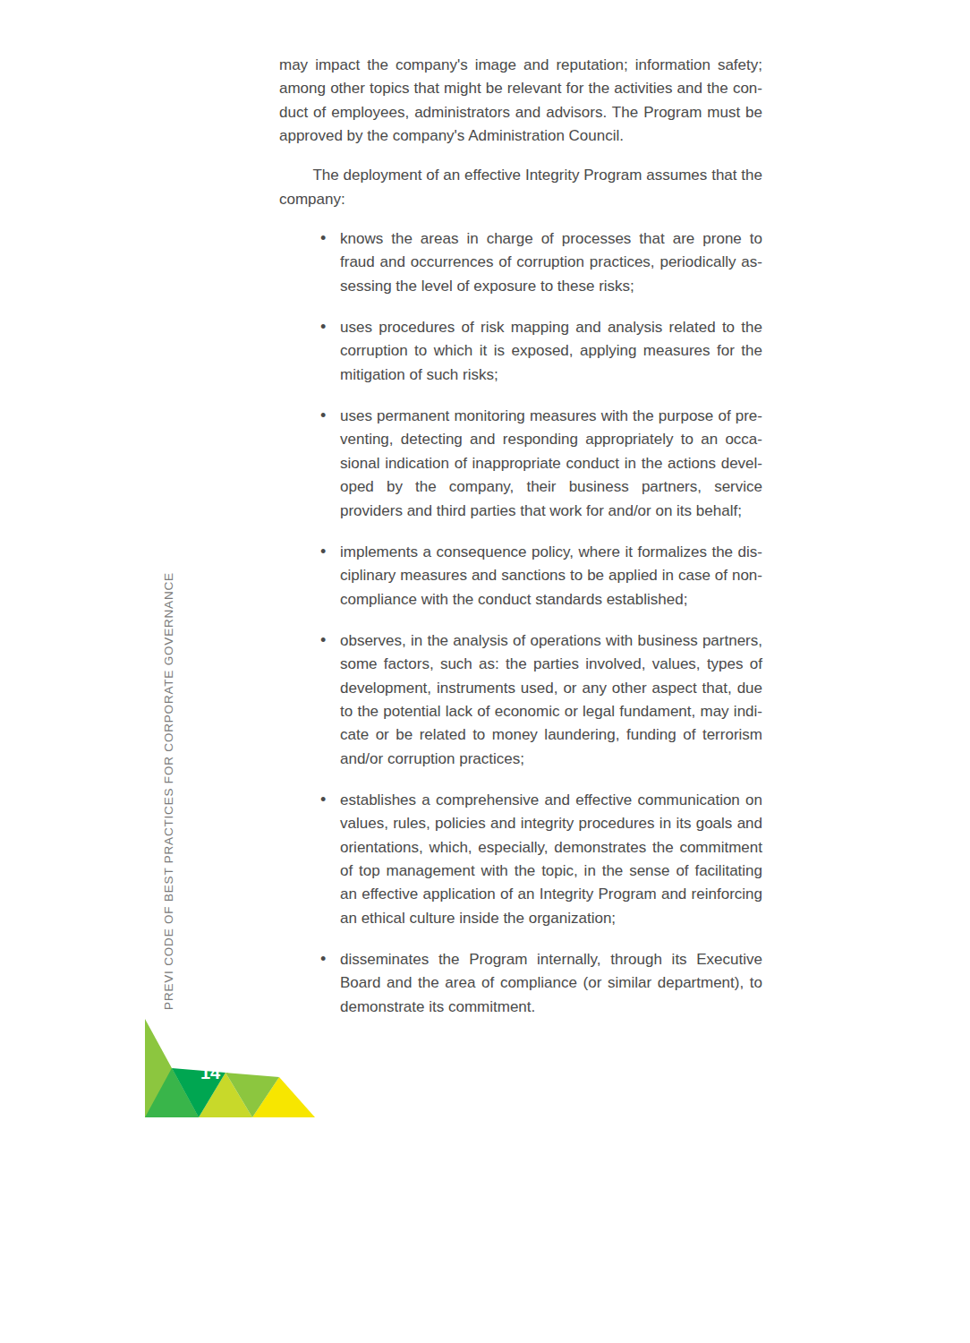PREVI CODE OF BEST PRACTICES FOR CORPORATE GOVERNANCE
may impact the company's image and reputation; information safety; among other topics that might be relevant for the activities and the conduct of employees, administrators and advisors. The Program must be approved by the company's Administration Council.
The deployment of an effective Integrity Program assumes that the company:
knows the areas in charge of processes that are prone to fraud and occurrences of corruption practices, periodically assessing the level of exposure to these risks;
uses procedures of risk mapping and analysis related to the corruption to which it is exposed, applying measures for the mitigation of such risks;
uses permanent monitoring measures with the purpose of preventing, detecting and responding appropriately to an occasional indication of inappropriate conduct in the actions developed by the company, their business partners, service providers and third parties that work for and/or on its behalf;
implements a consequence policy, where it formalizes the disciplinary measures and sanctions to be applied in case of noncompliance with the conduct standards established;
observes, in the analysis of operations with business partners, some factors, such as: the parties involved, values, types of development, instruments used, or any other aspect that, due to the potential lack of economic or legal fundament, may indicate or be related to money laundering, funding of terrorism and/or corruption practices;
establishes a comprehensive and effective communication on values, rules, policies and integrity procedures in its goals and orientations, which, especially, demonstrates the commitment of top management with the topic, in the sense of facilitating an effective application of an Integrity Program and reinforcing an ethical culture inside the organization;
disseminates the Program internally, through its Executive Board and the area of compliance (or similar department), to demonstrate its commitment.
14